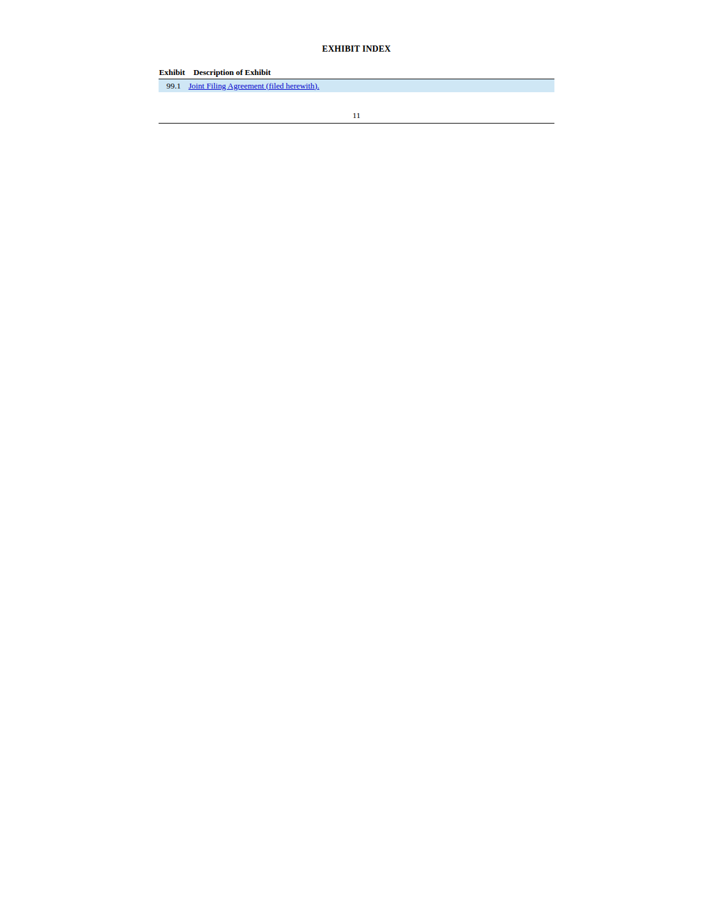EXHIBIT INDEX
| Exhibit | Description of Exhibit |
| --- | --- |
| 99.1 | Joint Filing Agreement (filed herewith). |
11